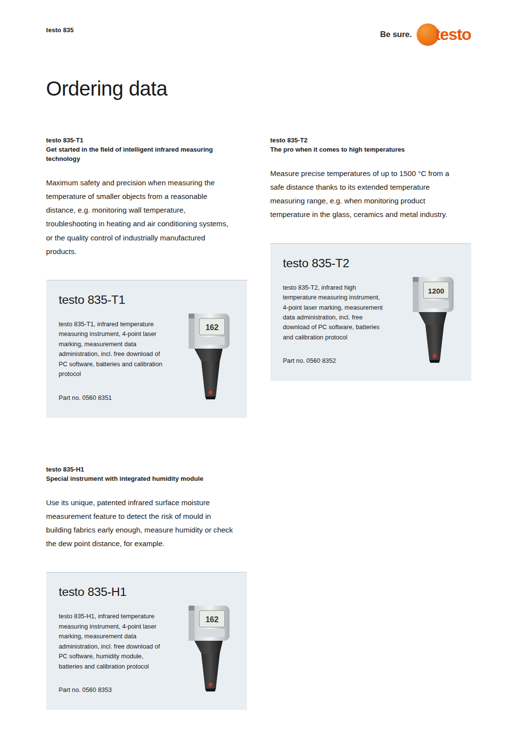testo 835
Be sure. testo
Ordering data
testo 835-T1
Get started in the field of intelligent infrared measuring technology
Maximum safety and precision when measuring the temperature of smaller objects from a reasonable distance, e.g. monitoring wall temperature, troubleshooting in heating and air conditioning systems, or the quality control of industrially manufactured products.
testo 835-T1
testo 835-T1, infrared temperature measuring instrument, 4-point laser marking, measurement data administration, incl. free download of PC software, batteries and calibration protocol
Part no. 0560 8351
testo 835-T2
The pro when it comes to high temperatures
Measure precise temperatures of up to 1500 °C from a safe distance thanks to its extended temperature measuring range, e.g. when monitoring product temperature in the glass, ceramics and metal industry.
testo 835-T2
testo 835-T2, infrared high temperature measuring instrument, 4-point laser marking, measurement data administration, incl. free download of PC software, batteries and calibration protocol
Part no. 0560 8352
testo 835-H1
Special instrument with integrated humidity module
Use its unique, patented infrared surface moisture measurement feature to detect the risk of mould in building fabrics early enough, measure humidity or check the dew point distance, for example.
testo 835-H1
testo 835-H1, infrared temperature measuring instrument, 4-point laser marking, measurement data administration, incl. free download of PC software, humidity module, batteries and calibration protocol
Part no. 0560 8353